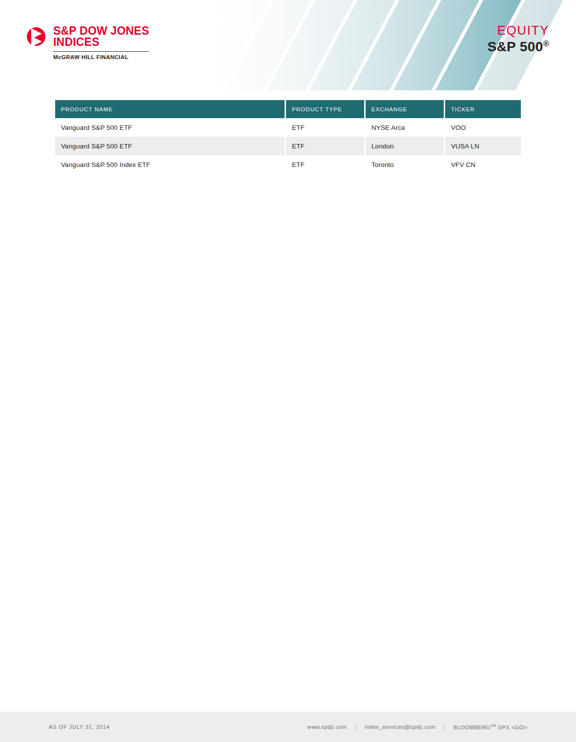S&P Dow Jones
Indices
McGRAW HILL FINANCIAL
Equity
S&P 500®
| Product Name | Product Type | Exchange | Ticker |
| --- | --- | --- | --- |
| Vanguard S&P 500 ETF | ETF | NYSE Arca | VOO |
| Vanguard S&P 500 ETF | ETF | London | VUSA LN |
| Vanguard S&P 500 Index ETF | ETF | Toronto | VFV CN |
As of July 31, 2014
www.spdji.com index_services@spdji.com BLOOMBERGSM SPX <GO>